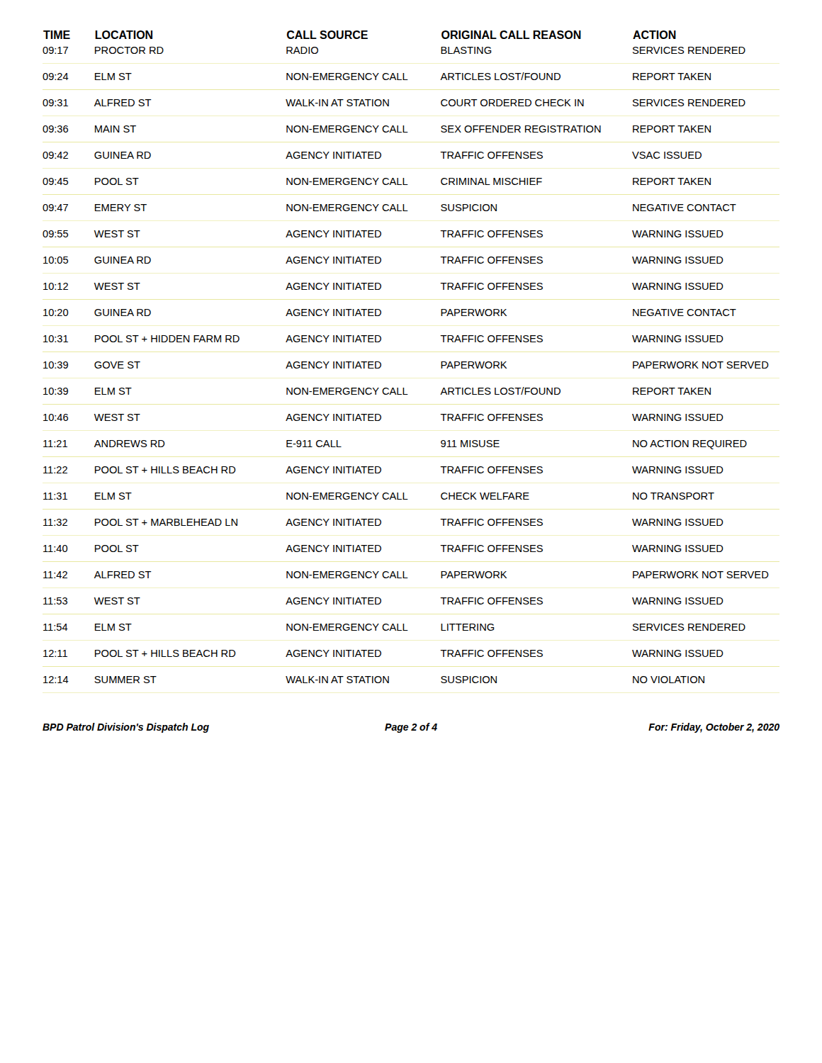| TIME | LOCATION | CALL SOURCE | ORIGINAL CALL REASON | ACTION |
| --- | --- | --- | --- | --- |
| 09:17 | PROCTOR RD | RADIO | BLASTING | SERVICES RENDERED |
| 09:24 | ELM ST | NON-EMERGENCY CALL | ARTICLES LOST/FOUND | REPORT TAKEN |
| 09:31 | ALFRED ST | WALK-IN AT STATION | COURT ORDERED CHECK IN | SERVICES RENDERED |
| 09:36 | MAIN ST | NON-EMERGENCY CALL | SEX OFFENDER REGISTRATION | REPORT TAKEN |
| 09:42 | GUINEA RD | AGENCY INITIATED | TRAFFIC OFFENSES | VSAC ISSUED |
| 09:45 | POOL ST | NON-EMERGENCY CALL | CRIMINAL MISCHIEF | REPORT TAKEN |
| 09:47 | EMERY ST | NON-EMERGENCY CALL | SUSPICION | NEGATIVE CONTACT |
| 09:55 | WEST ST | AGENCY INITIATED | TRAFFIC OFFENSES | WARNING ISSUED |
| 10:05 | GUINEA RD | AGENCY INITIATED | TRAFFIC OFFENSES | WARNING ISSUED |
| 10:12 | WEST ST | AGENCY INITIATED | TRAFFIC OFFENSES | WARNING ISSUED |
| 10:20 | GUINEA RD | AGENCY INITIATED | PAPERWORK | NEGATIVE CONTACT |
| 10:31 | POOL ST + HIDDEN FARM RD | AGENCY INITIATED | TRAFFIC OFFENSES | WARNING ISSUED |
| 10:39 | GOVE ST | AGENCY INITIATED | PAPERWORK | PAPERWORK NOT SERVED |
| 10:39 | ELM ST | NON-EMERGENCY CALL | ARTICLES LOST/FOUND | REPORT TAKEN |
| 10:46 | WEST ST | AGENCY INITIATED | TRAFFIC OFFENSES | WARNING ISSUED |
| 11:21 | ANDREWS RD | E-911 CALL | 911 MISUSE | NO ACTION REQUIRED |
| 11:22 | POOL ST + HILLS BEACH RD | AGENCY INITIATED | TRAFFIC OFFENSES | WARNING ISSUED |
| 11:31 | ELM ST | NON-EMERGENCY CALL | CHECK WELFARE | NO TRANSPORT |
| 11:32 | POOL ST + MARBLEHEAD LN | AGENCY INITIATED | TRAFFIC OFFENSES | WARNING ISSUED |
| 11:40 | POOL ST | AGENCY INITIATED | TRAFFIC OFFENSES | WARNING ISSUED |
| 11:42 | ALFRED ST | NON-EMERGENCY CALL | PAPERWORK | PAPERWORK NOT SERVED |
| 11:53 | WEST ST | AGENCY INITIATED | TRAFFIC OFFENSES | WARNING ISSUED |
| 11:54 | ELM ST | NON-EMERGENCY CALL | LITTERING | SERVICES RENDERED |
| 12:11 | POOL ST + HILLS BEACH RD | AGENCY INITIATED | TRAFFIC OFFENSES | WARNING ISSUED |
| 12:14 | SUMMER ST | WALK-IN AT STATION | SUSPICION | NO VIOLATION |
BPD Patrol Division's Dispatch Log
Page 2 of 4
For: Friday, October 2, 2020